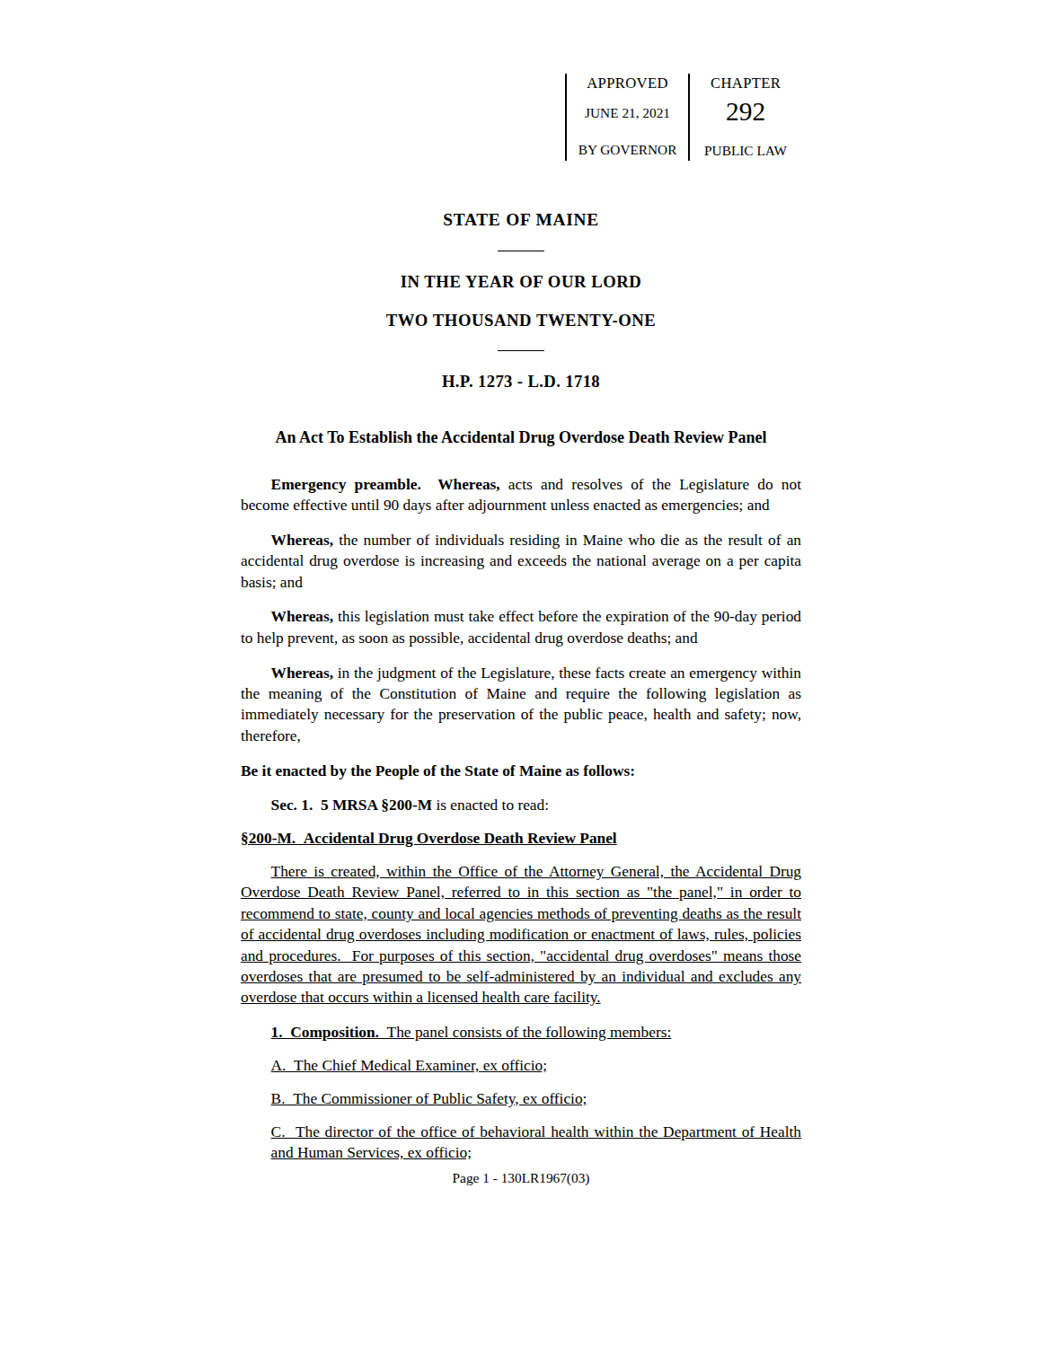| | APPROVED JUNE 21, 2021 BY GOVERNOR | CHAPTER 292 PUBLIC LAW |
STATE OF MAINE
IN THE YEAR OF OUR LORD
TWO THOUSAND TWENTY-ONE
H.P. 1273 - L.D. 1718
An Act To Establish the Accidental Drug Overdose Death Review Panel
Emergency preamble. Whereas, acts and resolves of the Legislature do not become effective until 90 days after adjournment unless enacted as emergencies; and
Whereas, the number of individuals residing in Maine who die as the result of an accidental drug overdose is increasing and exceeds the national average on a per capita basis; and
Whereas, this legislation must take effect before the expiration of the 90-day period to help prevent, as soon as possible, accidental drug overdose deaths; and
Whereas, in the judgment of the Legislature, these facts create an emergency within the meaning of the Constitution of Maine and require the following legislation as immediately necessary for the preservation of the public peace, health and safety; now, therefore,
Be it enacted by the People of the State of Maine as follows:
Sec. 1. 5 MRSA §200-M is enacted to read:
§200-M. Accidental Drug Overdose Death Review Panel
There is created, within the Office of the Attorney General, the Accidental Drug Overdose Death Review Panel, referred to in this section as "the panel," in order to recommend to state, county and local agencies methods of preventing deaths as the result of accidental drug overdoses including modification or enactment of laws, rules, policies and procedures. For purposes of this section, "accidental drug overdoses" means those overdoses that are presumed to be self-administered by an individual and excludes any overdose that occurs within a licensed health care facility.
1. Composition. The panel consists of the following members:
A. The Chief Medical Examiner, ex officio;
B. The Commissioner of Public Safety, ex officio;
C. The director of the office of behavioral health within the Department of Health and Human Services, ex officio;
Page 1 - 130LR1967(03)